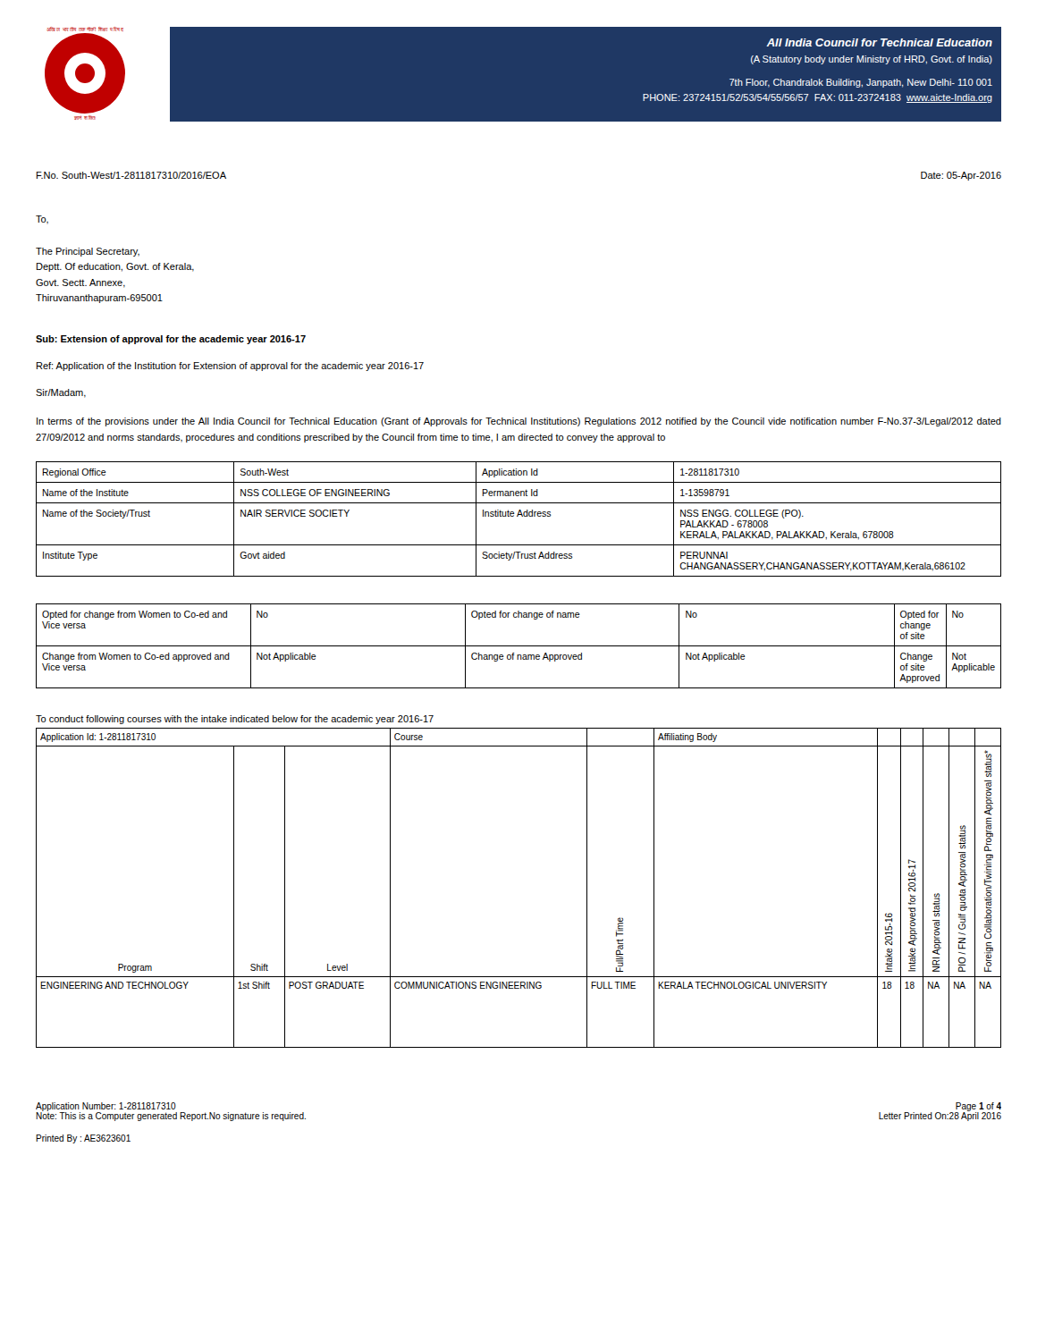अखिल भारतीय तकनीकी शिक्षा परिषद
ज्ञानं शक्तिः
All India Council for Technical Education
(A Statutory body under Ministry of HRD, Govt. of India)
7th Floor, Chandralok Building, Janpath, New Delhi- 110 001
PHONE: 23724151/52/53/54/55/56/57 FAX: 011-23724183 www.aicte-India.org
F.No. South-West/1-2811817310/2016/EOA Date: 05-Apr-2016
To,
The Principal Secretary,
Deptt. Of education, Govt. of Kerala,
Govt. Sectt. Annexe,
Thiruvananthapuram-695001
Sub: Extension of approval for the academic year 2016-17
Ref: Application of the Institution for Extension of approval for the academic year 2016-17
Sir/Madam,
In terms of the provisions under the All India Council for Technical Education (Grant of Approvals for Technical Institutions) Regulations 2012 notified by the Council vide notification number F-No.37-3/Legal/2012 dated 27/09/2012 and norms standards, procedures and conditions prescribed by the Council from time to time, I am directed to convey the approval to
| Regional Office | South-West | Application Id | 1-2811817310 |
| Name of the Institute | NSS COLLEGE OF ENGINEERING | Permanent Id | 1-13598791 |
| Name of the Society/Trust | NAIR SERVICE SOCIETY | Institute Address | NSS ENGG. COLLEGE (PO). PALAKKAD - 678008 KERALA, PALAKKAD, PALAKKAD, Kerala, 678008 |
| Institute Type | Govt aided | Society/Trust Address | PERUNNAI CHANGANASSERY,CHANGANASSERY,KOTTAYAM,Kerala,686102 |
| Opted for change from Women to Co-ed and Vice versa | No | Opted for change of name | No | Opted for change of site | No |
| Change from Women to Co-ed approved and Vice versa | Not Applicable | Change of name Approved | Not Applicable | Change of site Approved | Not Applicable |
To conduct following courses with the intake indicated below for the academic year 2016-17
| Application Id: 1-2811817310 | Course | | Affiliating Body | | | | | |
| Program | Shift | Level | | Full/Part Time | | Intake 2015-16 | Intake Approved for 2016-17 | NRI Approval status | PIO / FN / Gulf quota Approval status | Foreign Collaboration/Twining Program Approval status* |
| ENGINEERING AND TECHNOLOGY | 1st Shift | POST GRADUATE | COMMUNICATIONS ENGINEERING | FULL TIME | KERALA TECHNOLOGICAL UNIVERSITY | 18 | 18 | NA | NA | NA |
Application Number: 1-2811817310
Note: This is a Computer generated Report.No signature is required.
Printed By : AE3623601
Page 1 of 4
Letter Printed On:28 April 2016